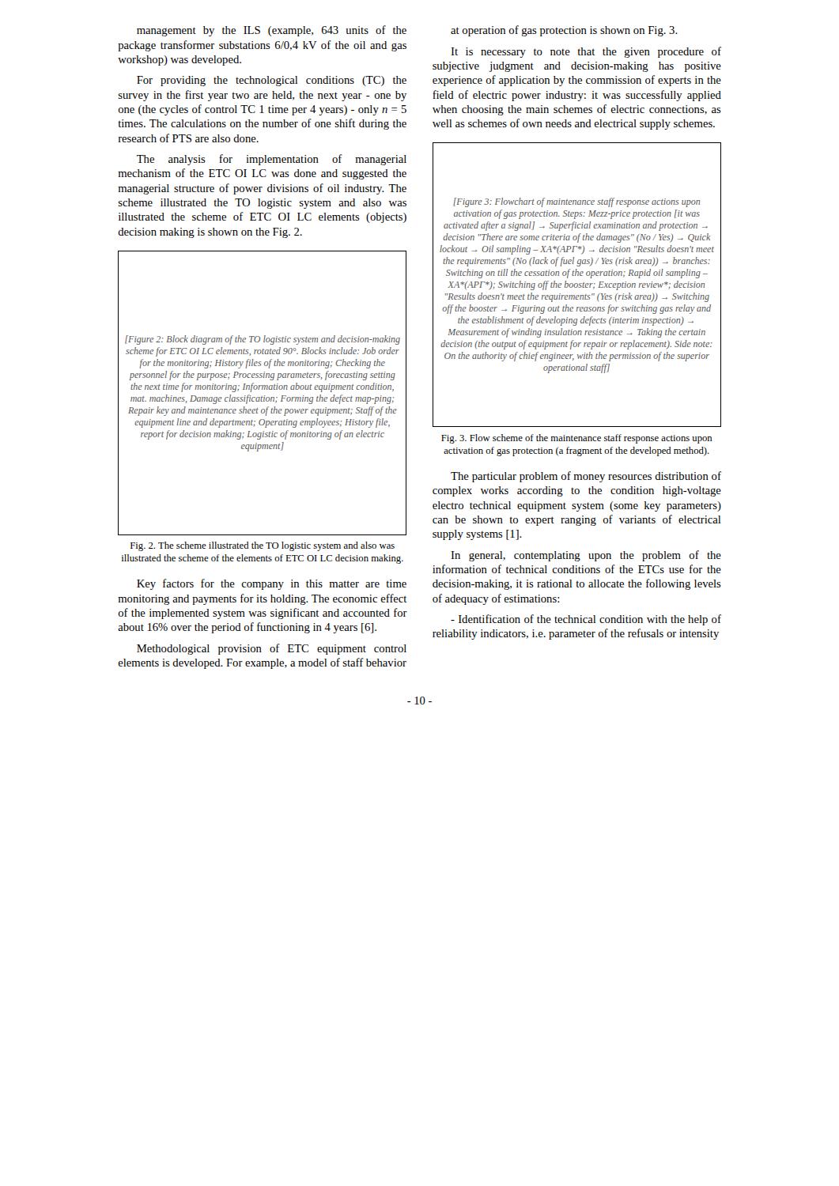management by the ILS (example, 643 units of the package transformer substations 6/0,4 kV of the oil and gas workshop) was developed.
For providing the technological conditions (TC) the survey in the first year two are held, the next year - one by one (the cycles of control TC 1 time per 4 years) - only n = 5 times. The calculations on the number of one shift during the research of PTS are also done.
The analysis for implementation of managerial mechanism of the ETC OI LC was done and suggested the managerial structure of power divisions of oil industry. The scheme illustrated the TO logistic system and also was illustrated the scheme of ETC OI LC elements (objects) decision making is shown on the Fig. 2.
[Figure 2: Block diagram of the TO logistic system and decision-making scheme for ETC OI LC elements, rotated 90°. Blocks include: Job order for the monitoring; History files of the monitoring; Checking the personnel for the purpose; Processing parameters, forecasting setting the next time for monitoring; Information about equipment condition, mat. machines, Damage classification; Forming the defect map-ping; Repair key and maintenance sheet of the power equipment; Staff of the equipment line and department; Operating employees; History file, report for decision making; Logistic of monitoring of an electric equipment]
Fig. 2. The scheme illustrated the TO logistic system and also was illustrated the scheme of the elements of ETC OI LC decision making.
Key factors for the company in this matter are time monitoring and payments for its holding. The economic effect of the implemented system was significant and accounted for about 16% over the period of functioning in 4 years [6].
Methodological provision of ETC equipment control elements is developed. For example, a model of staff behavior
at operation of gas protection is shown on Fig. 3.
It is necessary to note that the given procedure of subjective judgment and decision-making has positive experience of application by the commission of experts in the field of electric power industry: it was successfully applied when choosing the main schemes of electric connections, as well as schemes of own needs and electrical supply schemes.
[Figure 3: Flowchart of maintenance staff response actions upon activation of gas protection. Steps: Mezz-price protection [it was activated after a signal] → Superficial examination and protection → decision "There are some criteria of the damages" (No / Yes) → Quick lockout → Oil sampling – XA*(APГ*) → decision "Results doesn't meet the requirements" (No (lack of fuel gas) / Yes (risk area)) → branches: Switching on till the cessation of the operation; Rapid oil sampling – XA*(APГ*); Switching off the booster; Exception review*; decision "Results doesn't meet the requirements" (Yes (risk area)) → Switching off the booster → Figuring out the reasons for switching gas relay and the establishment of developing defects (interim inspection) → Measurement of winding insulation resistance → Taking the certain decision (the output of equipment for repair or replacement). Side note: On the authority of chief engineer, with the permission of the superior operational staff]
Fig. 3. Flow scheme of the maintenance staff response actions upon activation of gas protection (a fragment of the developed method).
The particular problem of money resources distribution of complex works according to the condition high-voltage electro technical equipment system (some key parameters) can be shown to expert ranging of variants of electrical supply systems [1].
In general, contemplating upon the problem of the information of technical conditions of the ETCs use for the decision-making, it is rational to allocate the following levels of adequacy of estimations:
- Identification of the technical condition with the help of reliability indicators, i.e. parameter of the refusals or intensity
- 10 -